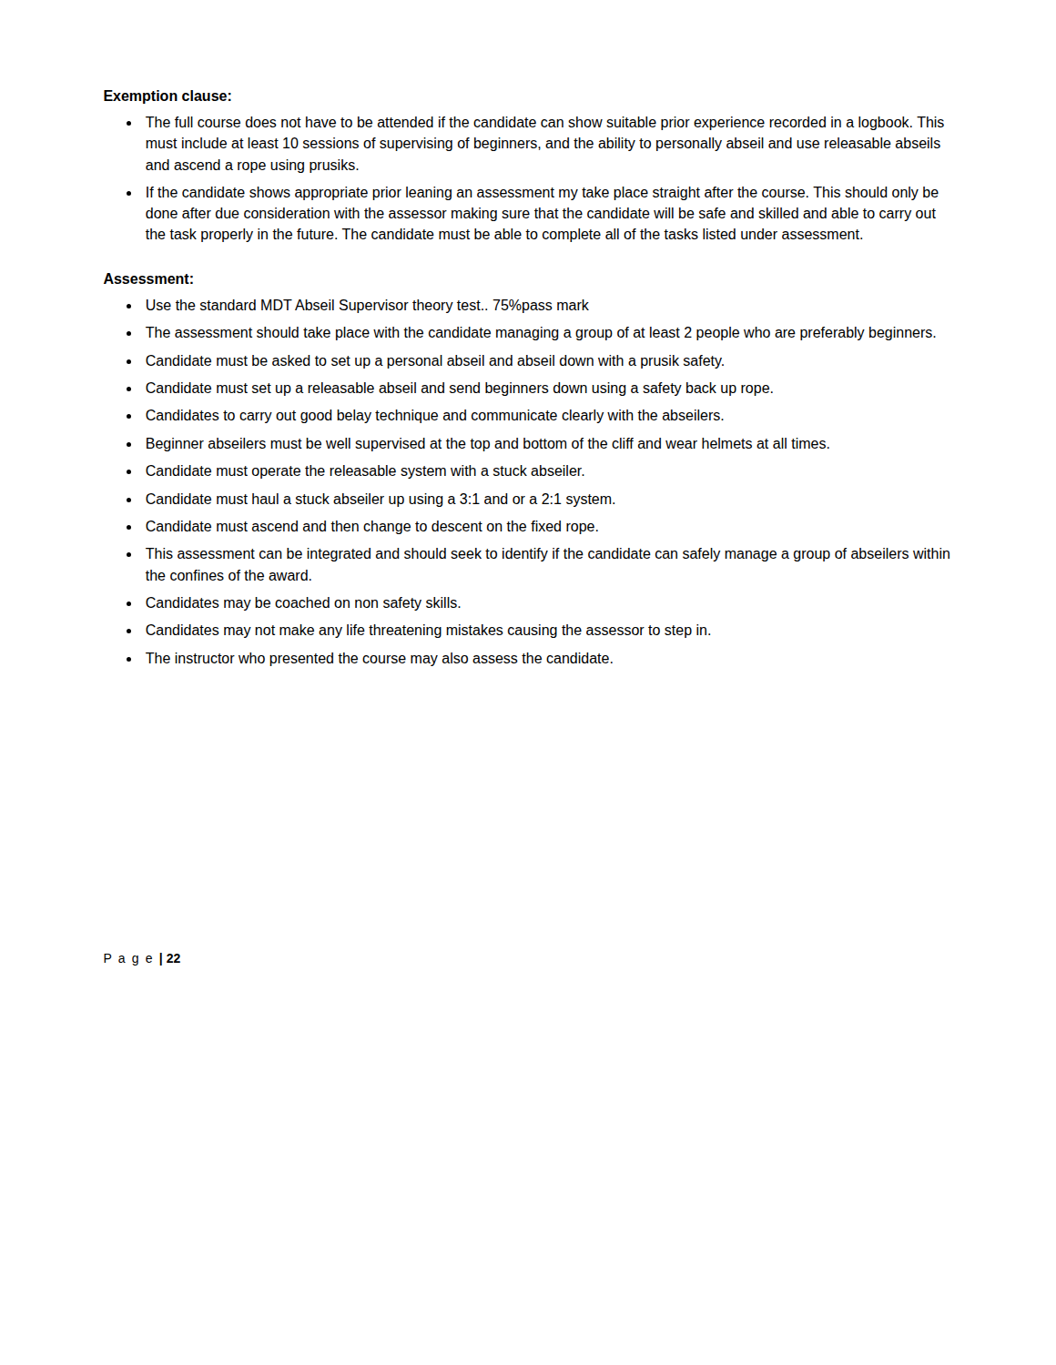Exemption clause:
The full course does not have to be attended if the candidate can show suitable prior experience recorded in a logbook. This must include at least 10 sessions of supervising of beginners, and the ability to personally abseil and use releasable abseils and ascend a rope using prusiks.
If the candidate shows appropriate prior leaning an assessment my take place straight after the course. This should only be done after due consideration with the assessor making sure that the candidate will be safe and skilled and able to carry out the task properly in the future. The candidate must be able to complete all of the tasks listed under assessment.
Assessment:
Use the standard MDT Abseil Supervisor theory test.. 75%pass mark
The assessment should take place with the candidate managing a group of at least 2 people who are preferably beginners.
Candidate must be asked to set up a personal abseil and abseil down with a prusik safety.
Candidate must set up a releasable abseil and send beginners down using a safety back up rope.
Candidates to carry out good belay technique and communicate clearly with the abseilers.
Beginner abseilers must be well supervised at the top and bottom of the cliff and wear helmets at all times.
Candidate must operate the releasable system with a stuck abseiler.
Candidate must haul a stuck abseiler up using a 3:1 and or a 2:1 system.
Candidate must ascend and then change to descent on the fixed rope.
This assessment can be integrated and should seek to identify if the candidate can safely manage a group of abseilers within the confines of the award.
Candidates may be coached on non safety skills.
Candidates may not make any life threatening mistakes causing the assessor to step in.
The instructor who presented the course may also assess the candidate.
P a g e | 22